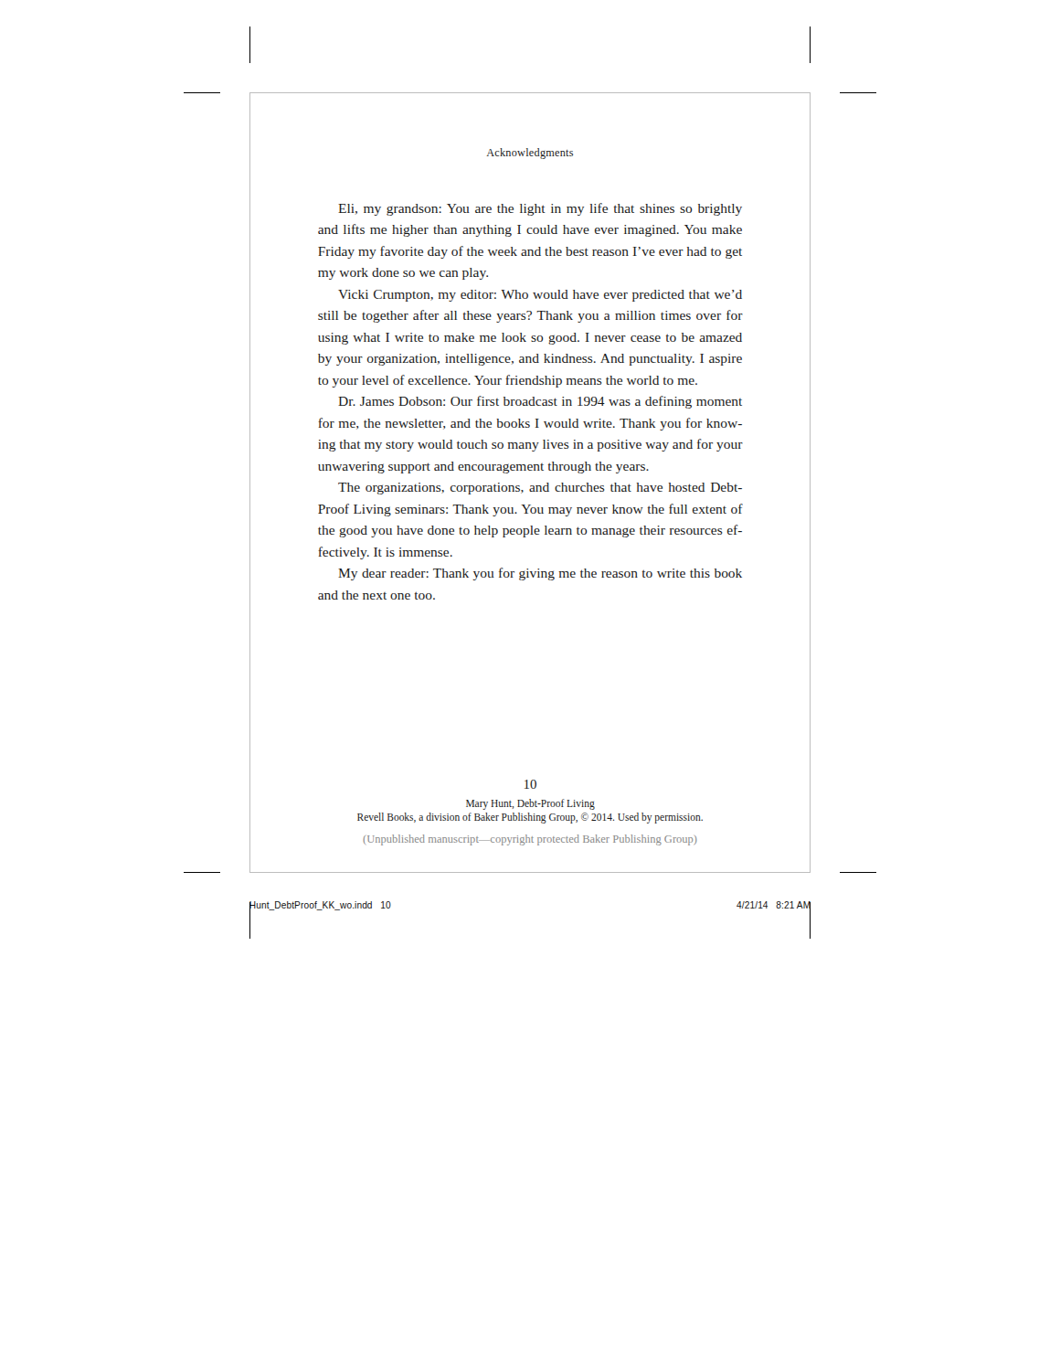Acknowledgments
Eli, my grandson: You are the light in my life that shines so brightly and lifts me higher than anything I could have ever imagined. You make Friday my favorite day of the week and the best reason I’ve ever had to get my work done so we can play.
Vicki Crumpton, my editor: Who would have ever predicted that we’d still be together after all these years? Thank you a million times over for using what I write to make me look so good. I never cease to be amazed by your organization, intelligence, and kindness. And punctuality. I aspire to your level of excellence. Your friendship means the world to me.
Dr. James Dobson: Our first broadcast in 1994 was a defining moment for me, the newsletter, and the books I would write. Thank you for knowing that my story would touch so many lives in a positive way and for your unwavering support and encouragement through the years.
The organizations, corporations, and churches that have hosted Debt-Proof Living seminars: Thank you. You may never know the full extent of the good you have done to help people learn to manage their resources effectively. It is immense.
My dear reader: Thank you for giving me the reason to write this book and the next one too.
10
Mary Hunt, Debt-Proof Living
Revell Books, a division of Baker Publishing Group, © 2014. Used by permission.
(Unpublished manuscript—copyright protected Baker Publishing Group)
Hunt_DebtProof_KK_wo.indd 10 4/21/14 8:21 AM